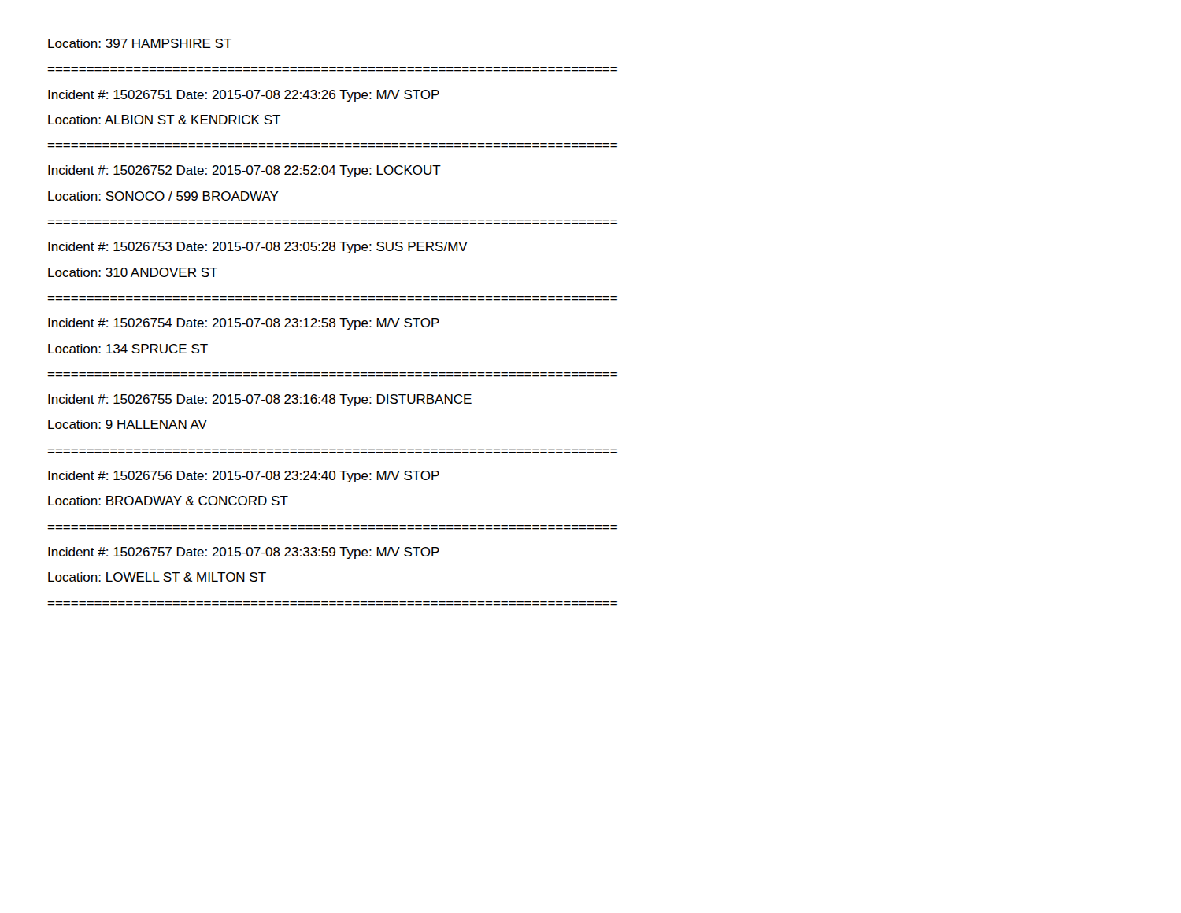Location: 397 HAMPSHIRE ST
=========================================================================
Incident #: 15026751 Date: 2015-07-08 22:43:26 Type: M/V STOP
Location: ALBION ST & KENDRICK ST
=========================================================================
Incident #: 15026752 Date: 2015-07-08 22:52:04 Type: LOCKOUT
Location: SONOCO / 599 BROADWAY
=========================================================================
Incident #: 15026753 Date: 2015-07-08 23:05:28 Type: SUS PERS/MV
Location: 310 ANDOVER ST
=========================================================================
Incident #: 15026754 Date: 2015-07-08 23:12:58 Type: M/V STOP
Location: 134 SPRUCE ST
=========================================================================
Incident #: 15026755 Date: 2015-07-08 23:16:48 Type: DISTURBANCE
Location: 9 HALLENAN AV
=========================================================================
Incident #: 15026756 Date: 2015-07-08 23:24:40 Type: M/V STOP
Location: BROADWAY & CONCORD ST
=========================================================================
Incident #: 15026757 Date: 2015-07-08 23:33:59 Type: M/V STOP
Location: LOWELL ST & MILTON ST
=========================================================================